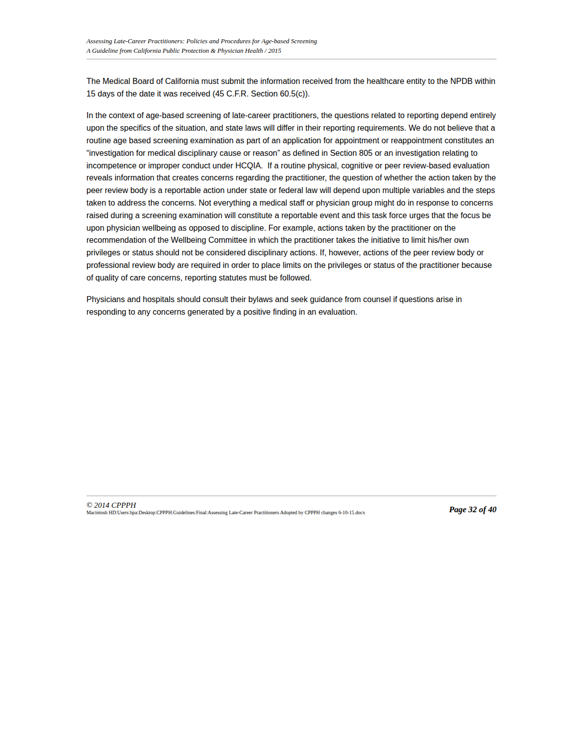Assessing Late-Career Practitioners: Policies and Procedures for Age-based Screening
A Guideline from California Public Protection & Physician Health / 2015
The Medical Board of California must submit the information received from the healthcare entity to the NPDB within 15 days of the date it was received (45 C.F.R. Section 60.5(c)).
In the context of age-based screening of late-career practitioners, the questions related to reporting depend entirely upon the specifics of the situation, and state laws will differ in their reporting requirements. We do not believe that a routine age based screening examination as part of an application for appointment or reappointment constitutes an “investigation for medical disciplinary cause or reason” as defined in Section 805 or an investigation relating to incompetence or improper conduct under HCQIA. If a routine physical, cognitive or peer review-based evaluation reveals information that creates concerns regarding the practitioner, the question of whether the action taken by the peer review body is a reportable action under state or federal law will depend upon multiple variables and the steps taken to address the concerns. Not everything a medical staff or physician group might do in response to concerns raised during a screening examination will constitute a reportable event and this task force urges that the focus be upon physician wellbeing as opposed to discipline. For example, actions taken by the practitioner on the recommendation of the Wellbeing Committee in which the practitioner takes the initiative to limit his/her own privileges or status should not be considered disciplinary actions. If, however, actions of the peer review body or professional review body are required in order to place limits on the privileges or status of the practitioner because of quality of care concerns, reporting statutes must be followed.
Physicians and hospitals should consult their bylaws and seek guidance from counsel if questions arise in responding to any concerns generated by a positive finding in an evaluation.
© 2014 CPPPH Macintosh HD:Users:hpa:Desktop:CPPPH:Guidelines:Final:Assessing Late-Career Practitioners Adopted by CPPPH changes 6-10-15.docx
Page 32 of 40